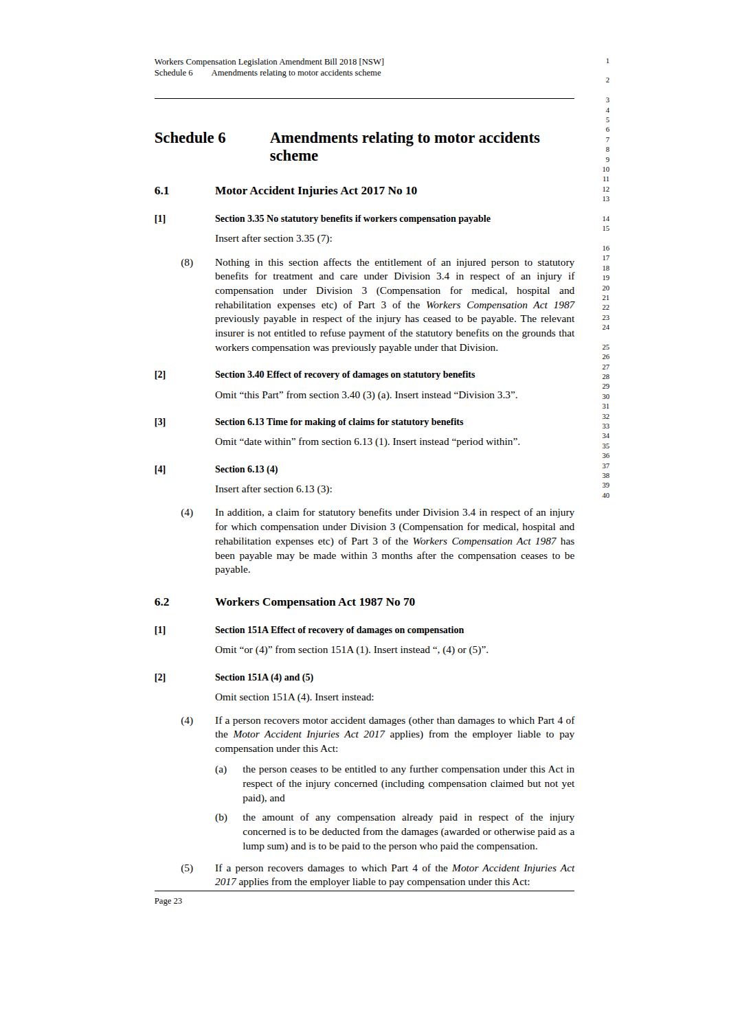Workers Compensation Legislation Amendment Bill 2018 [NSW]
Schedule 6 Amendments relating to motor accidents scheme
Schedule 6 Amendments relating to motor accidents scheme
6.1 Motor Accident Injuries Act 2017 No 10
[1] Section 3.35 No statutory benefits if workers compensation payable
Insert after section 3.35 (7):
(8)
Nothing in this section affects the entitlement of an injured person to statutory benefits for treatment and care under Division 3.4 in respect of an injury if compensation under Division 3 (Compensation for medical, hospital and rehabilitation expenses etc) of Part 3 of the Workers Compensation Act 1987 previously payable in respect of the injury has ceased to be payable. The relevant insurer is not entitled to refuse payment of the statutory benefits on the grounds that workers compensation was previously payable under that Division.
[2] Section 3.40 Effect of recovery of damages on statutory benefits
Omit “this Part” from section 3.40 (3) (a). Insert instead “Division 3.3”.
[3] Section 6.13 Time for making of claims for statutory benefits
Omit “date within” from section 6.13 (1). Insert instead “period within”.
[4] Section 6.13 (4)
Insert after section 6.13 (3):
(4)
In addition, a claim for statutory benefits under Division 3.4 in respect of an injury for which compensation under Division 3 (Compensation for medical, hospital and rehabilitation expenses etc) of Part 3 of the Workers Compensation Act 1987 has been payable may be made within 3 months after the compensation ceases to be payable.
6.2 Workers Compensation Act 1987 No 70
[1] Section 151A Effect of recovery of damages on compensation
Omit “or (4)” from section 151A (1). Insert instead “, (4) or (5)”.
[2] Section 151A (4) and (5)
Omit section 151A (4). Insert instead:
(4)
If a person recovers motor accident damages (other than damages to which Part 4 of the Motor Accident Injuries Act 2017 applies) from the employer liable to pay compensation under this Act:
(a)
the person ceases to be entitled to any further compensation under this Act in respect of the injury concerned (including compensation claimed but not yet paid), and
(b)
the amount of any compensation already paid in respect of the injury concerned is to be deducted from the damages (awarded or otherwise paid as a lump sum) and is to be paid to the person who paid the compensation.
(5)
If a person recovers damages to which Part 4 of the Motor Accident Injuries Act 2017 applies from the employer liable to pay compensation under this Act:
1
2
3
4
5
6
7
8
9
10
11
12
13
14
15
16
17
18
19
20
21
22
23
24
25
26
27
28
29
30
31
32
33
34
35
36
37
38
39
40
Page 23